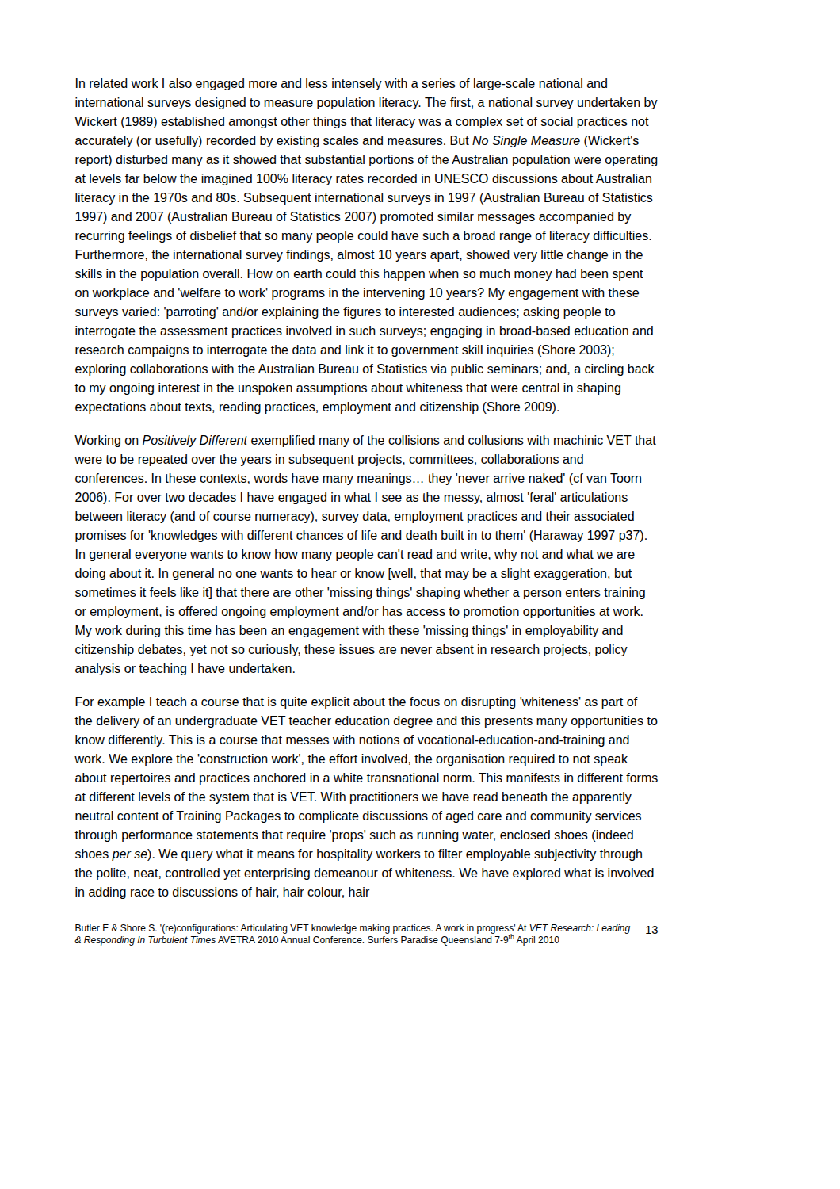In related work I also engaged more and less intensely with a series of large-scale national and international surveys designed to measure population literacy. The first, a national survey undertaken by Wickert (1989) established amongst other things that literacy was a complex set of social practices not accurately (or usefully) recorded by existing scales and measures. But No Single Measure (Wickert's report) disturbed many as it showed that substantial portions of the Australian population were operating at levels far below the imagined 100% literacy rates recorded in UNESCO discussions about Australian literacy in the 1970s and 80s. Subsequent international surveys in 1997 (Australian Bureau of Statistics 1997) and 2007 (Australian Bureau of Statistics 2007) promoted similar messages accompanied by recurring feelings of disbelief that so many people could have such a broad range of literacy difficulties. Furthermore, the international survey findings, almost 10 years apart, showed very little change in the skills in the population overall. How on earth could this happen when so much money had been spent on workplace and 'welfare to work' programs in the intervening 10 years? My engagement with these surveys varied: 'parroting' and/or explaining the figures to interested audiences; asking people to interrogate the assessment practices involved in such surveys; engaging in broad-based education and research campaigns to interrogate the data and link it to government skill inquiries (Shore 2003); exploring collaborations with the Australian Bureau of Statistics via public seminars; and, a circling back to my ongoing interest in the unspoken assumptions about whiteness that were central in shaping expectations about texts, reading practices, employment and citizenship (Shore 2009).
Working on Positively Different exemplified many of the collisions and collusions with machinic VET that were to be repeated over the years in subsequent projects, committees, collaborations and conferences. In these contexts, words have many meanings… they 'never arrive naked' (cf van Toorn 2006). For over two decades I have engaged in what I see as the messy, almost 'feral' articulations between literacy (and of course numeracy), survey data, employment practices and their associated promises for 'knowledges with different chances of life and death built in to them' (Haraway 1997 p37). In general everyone wants to know how many people can't read and write, why not and what we are doing about it. In general no one wants to hear or know [well, that may be a slight exaggeration, but sometimes it feels like it] that there are other 'missing things' shaping whether a person enters training or employment, is offered ongoing employment and/or has access to promotion opportunities at work. My work during this time has been an engagement with these 'missing things' in employability and citizenship debates, yet not so curiously, these issues are never absent in research projects, policy analysis or teaching I have undertaken.
For example I teach a course that is quite explicit about the focus on disrupting 'whiteness' as part of the delivery of an undergraduate VET teacher education degree and this presents many opportunities to know differently. This is a course that messes with notions of vocational-education-and-training and work. We explore the 'construction work', the effort involved, the organisation required to not speak about repertoires and practices anchored in a white transnational norm. This manifests in different forms at different levels of the system that is VET. With practitioners we have read beneath the apparently neutral content of Training Packages to complicate discussions of aged care and community services through performance statements that require 'props' such as running water, enclosed shoes (indeed shoes per se). We query what it means for hospitality workers to filter employable subjectivity through the polite, neat, controlled yet enterprising demeanour of whiteness. We have explored what is involved in adding race to discussions of hair, hair colour, hair
13 Butler E & Shore S. '(re)configurations: Articulating VET knowledge making practices. A work in progress' At VET Research: Leading & Responding In Turbulent Times AVETRA 2010 Annual Conference. Surfers Paradise Queensland 7-9th April 2010